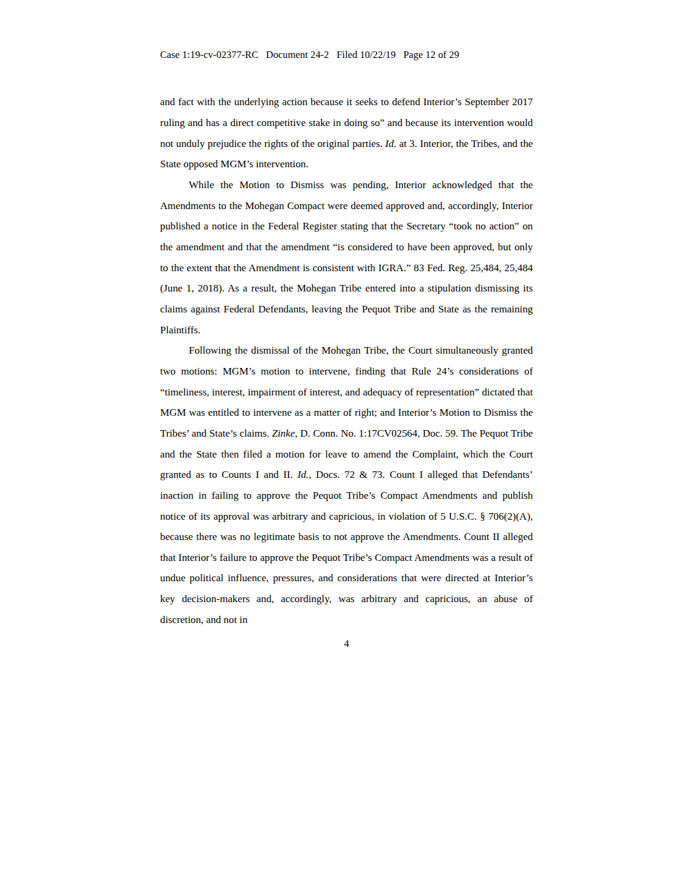Case 1:19-cv-02377-RC Document 24-2 Filed 10/22/19 Page 12 of 29
and fact with the underlying action because it seeks to defend Interior’s September 2017 ruling and has a direct competitive stake in doing so” and because its intervention would not unduly prejudice the rights of the original parties. Id. at 3. Interior, the Tribes, and the State opposed MGM’s intervention.
While the Motion to Dismiss was pending, Interior acknowledged that the Amendments to the Mohegan Compact were deemed approved and, accordingly, Interior published a notice in the Federal Register stating that the Secretary “took no action” on the amendment and that the amendment “is considered to have been approved, but only to the extent that the Amendment is consistent with IGRA.” 83 Fed. Reg. 25,484, 25,484 (June 1, 2018). As a result, the Mohegan Tribe entered into a stipulation dismissing its claims against Federal Defendants, leaving the Pequot Tribe and State as the remaining Plaintiffs.
Following the dismissal of the Mohegan Tribe, the Court simultaneously granted two motions: MGM’s motion to intervene, finding that Rule 24’s considerations of “timeliness, interest, impairment of interest, and adequacy of representation” dictated that MGM was entitled to intervene as a matter of right; and Interior’s Motion to Dismiss the Tribes’ and State’s claims. Zinke, D. Conn. No. 1:17CV02564, Doc. 59. The Pequot Tribe and the State then filed a motion for leave to amend the Complaint, which the Court granted as to Counts I and II. Id., Docs. 72 & 73. Count I alleged that Defendants’ inaction in failing to approve the Pequot Tribe’s Compact Amendments and publish notice of its approval was arbitrary and capricious, in violation of 5 U.S.C. § 706(2)(A), because there was no legitimate basis to not approve the Amendments. Count II alleged that Interior’s failure to approve the Pequot Tribe’s Compact Amendments was a result of undue political influence, pressures, and considerations that were directed at Interior’s key decision-makers and, accordingly, was arbitrary and capricious, an abuse of discretion, and not in
4